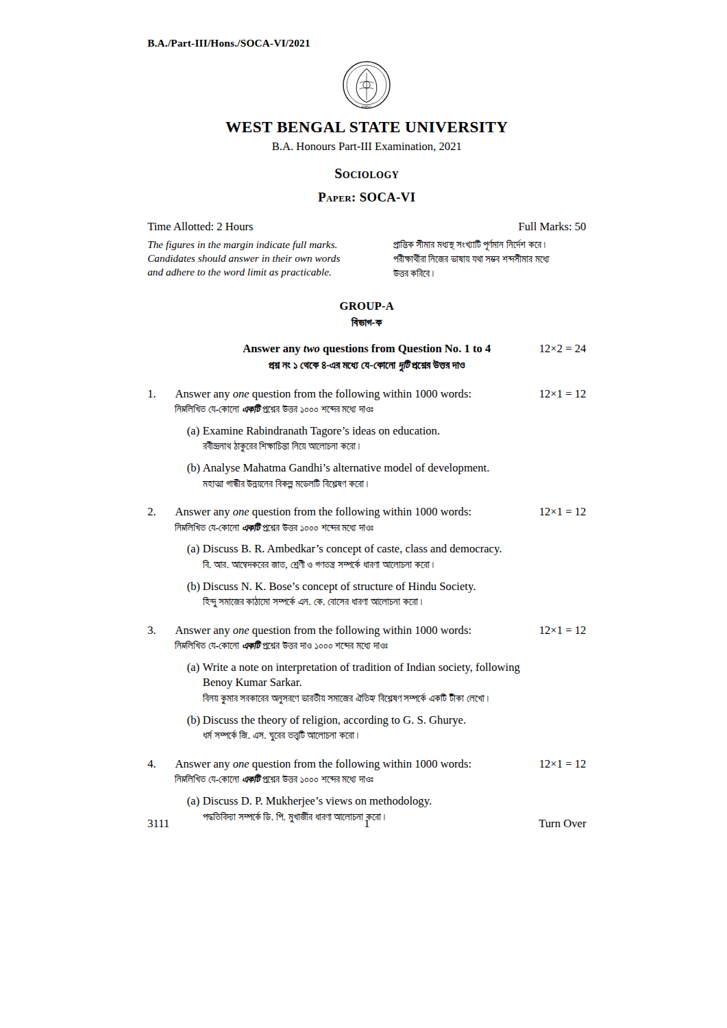B.A./Part-III/Hons./SOCA-VI/2021
WBSU
WEST BENGAL STATE UNIVERSITY
B.A. Honours Part-III Examination, 2021
Sociology
Paper: SOCA-VI
Time Allotted: 2 Hours
Full Marks: 50
The figures in the margin indicate full marks.
Candidates should answer in their own words
and adhere to the word limit as practicable.
প্রান্তিক সীমার মধ্যস্থ সংখ্যাটি পূর্ণমান নির্দেশ করে।
পরীক্ষার্থীরা নিজের ভাষায় যথা সম্ভব শব্দসীমার মধ্যে
উত্তর করিবে।
GROUP-A বিভাগ-ক
12×2 = 24
Answer any two questions from Question No. 1 to 4
প্রশ্ন নং ১ থেকে ৪-এর মধ্যে যে-কোনো দুটি প্রশ্নের উত্তর দাও
12×1 = 12
1.
Answer any one question from the following within 1000 words:
নিম্নলিখিত যে-কোনো একটি প্রশ্নের উত্তর ১০০০ শব্দের মধ্যে দাওঃ
(a)
Examine Rabindranath Tagore’s ideas on education.
রবীন্দ্রনাথ ঠাকুরের শিক্ষাচিন্তা নিয়ে আলোচনা করো।
(b)
Analyse Mahatma Gandhi’s alternative model of development.
মহাত্মা গান্ধীর উন্নয়নের বিকল্প মডেলটি বিশ্লেষণ করো।
12×1 = 12
2.
Answer any one question from the following within 1000 words:
নিম্নলিখিত যে-কোনো একটি প্রশ্নের উত্তর ১০০০ শব্দের মধ্যে দাওঃ
(a)
Discuss B. R. Ambedkar’s concept of caste, class and democracy.
বি. আর. আম্বেদকরের জাত, শ্রেণী ও গণতন্ত্র সম্পর্কে ধারণা আলোচনা করো।
(b)
Discuss N. K. Bose’s concept of structure of Hindu Society.
হিন্দু সমাজের কাঠামো সম্পর্কে এন. কে. বোসের ধারণা আলোচনা করো।
12×1 = 12
3.
Answer any one question from the following within 1000 words:
নিম্নলিখিত যে-কোনো একটি প্রশ্নের উত্তর দাও ১০০০ শব্দের মধ্যে দাওঃ
(a)
Write a note on interpretation of tradition of Indian society, following Benoy Kumar Sarkar.
বিনয় কুমার সরকারের অনুসরণে ভারতীয় সমাজের ঐতিহ্য বিশ্লেষণ সম্পর্কে একটি টীকা লেখো।
(b)
Discuss the theory of religion, according to G. S. Ghurye.
ধর্ম সম্পর্কে জি. এস. ঘুরের তত্ত্বটি আলোচনা করো।
12×1 = 12
4.
Answer any one question from the following within 1000 words:
নিম্নলিখিত যে-কোনো একটি প্রশ্নের উত্তর ১০০০ শব্দের মধ্যে দাওঃ
(a)
Discuss D. P. Mukherjee’s views on methodology.
পদ্ধতিবিদ্যা সম্পর্কে ডি. পি. মুখার্জীর ধারণা আলোচনা করো।
3111
1
Turn Over